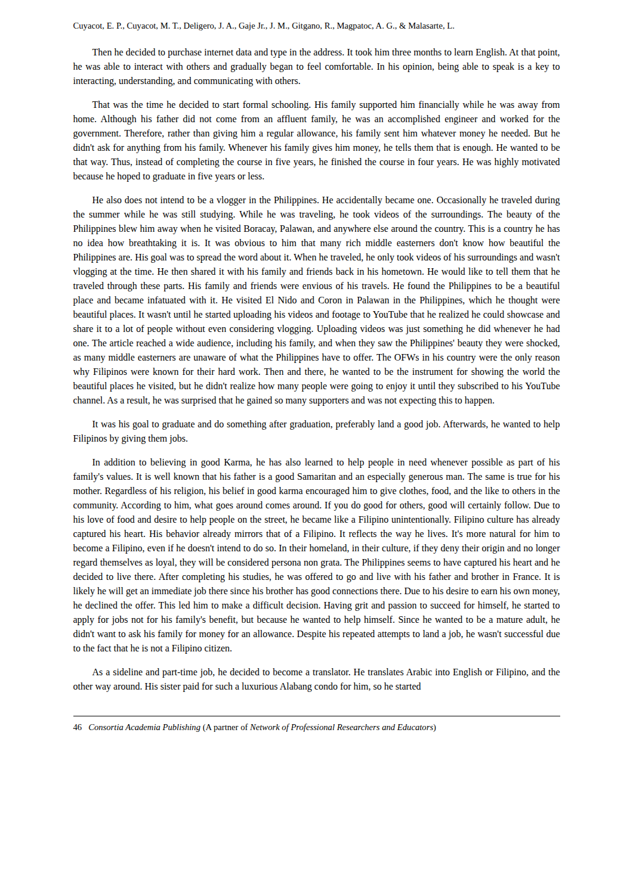Cuyacot, E. P., Cuyacot, M. T., Deligero, J. A., Gaje Jr., J. M., Gitgano, R., Magpatoc, A. G., & Malasarte, L.
Then he decided to purchase internet data and type in the address. It took him three months to learn English. At that point, he was able to interact with others and gradually began to feel comfortable. In his opinion, being able to speak is a key to interacting, understanding, and communicating with others.
That was the time he decided to start formal schooling. His family supported him financially while he was away from home. Although his father did not come from an affluent family, he was an accomplished engineer and worked for the government. Therefore, rather than giving him a regular allowance, his family sent him whatever money he needed. But he didn't ask for anything from his family. Whenever his family gives him money, he tells them that is enough. He wanted to be that way. Thus, instead of completing the course in five years, he finished the course in four years. He was highly motivated because he hoped to graduate in five years or less.
He also does not intend to be a vlogger in the Philippines. He accidentally became one. Occasionally he traveled during the summer while he was still studying. While he was traveling, he took videos of the surroundings. The beauty of the Philippines blew him away when he visited Boracay, Palawan, and anywhere else around the country. This is a country he has no idea how breathtaking it is. It was obvious to him that many rich middle easterners don't know how beautiful the Philippines are. His goal was to spread the word about it. When he traveled, he only took videos of his surroundings and wasn't vlogging at the time. He then shared it with his family and friends back in his hometown. He would like to tell them that he traveled through these parts. His family and friends were envious of his travels. He found the Philippines to be a beautiful place and became infatuated with it. He visited El Nido and Coron in Palawan in the Philippines, which he thought were beautiful places. It wasn't until he started uploading his videos and footage to YouTube that he realized he could showcase and share it to a lot of people without even considering vlogging. Uploading videos was just something he did whenever he had one. The article reached a wide audience, including his family, and when they saw the Philippines' beauty they were shocked, as many middle easterners are unaware of what the Philippines have to offer. The OFWs in his country were the only reason why Filipinos were known for their hard work. Then and there, he wanted to be the instrument for showing the world the beautiful places he visited, but he didn't realize how many people were going to enjoy it until they subscribed to his YouTube channel. As a result, he was surprised that he gained so many supporters and was not expecting this to happen.
It was his goal to graduate and do something after graduation, preferably land a good job. Afterwards, he wanted to help Filipinos by giving them jobs.
In addition to believing in good Karma, he has also learned to help people in need whenever possible as part of his family's values. It is well known that his father is a good Samaritan and an especially generous man. The same is true for his mother. Regardless of his religion, his belief in good karma encouraged him to give clothes, food, and the like to others in the community. According to him, what goes around comes around. If you do good for others, good will certainly follow. Due to his love of food and desire to help people on the street, he became like a Filipino unintentionally. Filipino culture has already captured his heart. His behavior already mirrors that of a Filipino. It reflects the way he lives. It's more natural for him to become a Filipino, even if he doesn't intend to do so. In their homeland, in their culture, if they deny their origin and no longer regard themselves as loyal, they will be considered persona non grata. The Philippines seems to have captured his heart and he decided to live there. After completing his studies, he was offered to go and live with his father and brother in France. It is likely he will get an immediate job there since his brother has good connections there. Due to his desire to earn his own money, he declined the offer. This led him to make a difficult decision. Having grit and passion to succeed for himself, he started to apply for jobs not for his family's benefit, but because he wanted to help himself. Since he wanted to be a mature adult, he didn't want to ask his family for money for an allowance. Despite his repeated attempts to land a job, he wasn't successful due to the fact that he is not a Filipino citizen.
As a sideline and part-time job, he decided to become a translator. He translates Arabic into English or Filipino, and the other way around. His sister paid for such a luxurious Alabang condo for him, so he started
46 Consortia Academia Publishing (A partner of Network of Professional Researchers and Educators)